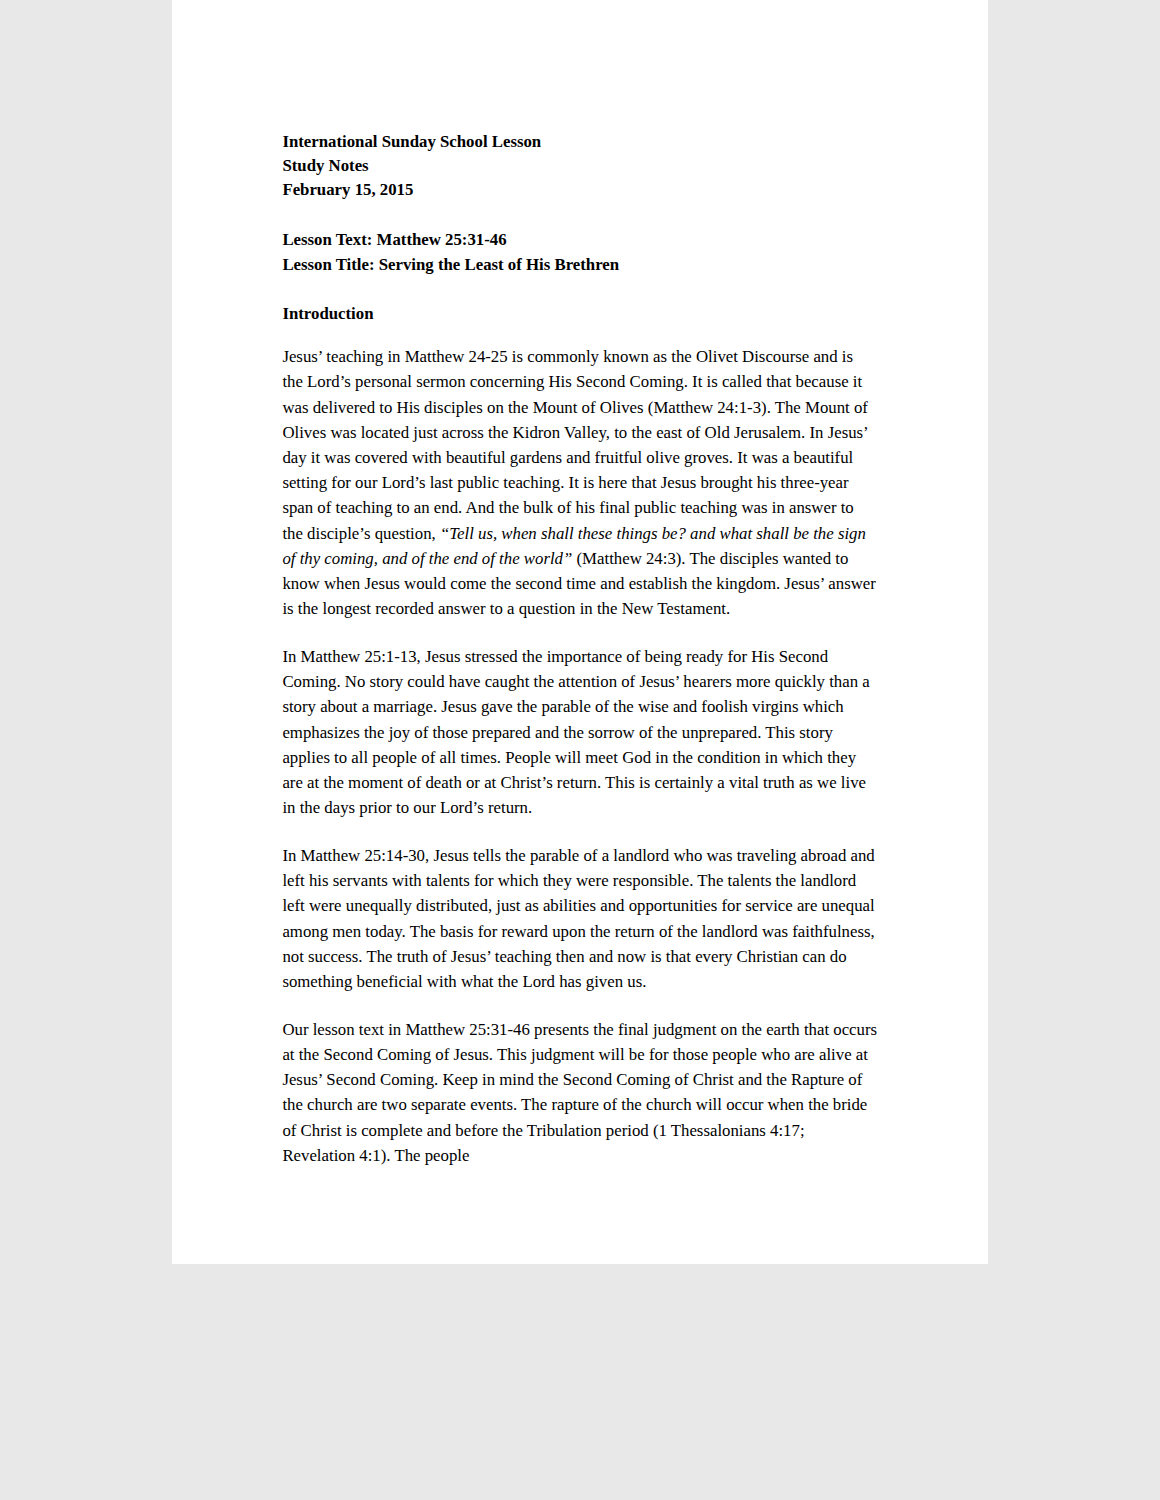International Sunday School Lesson
Study Notes
February 15, 2015
Lesson Text: Matthew 25:31-46
Lesson Title: Serving the Least of His Brethren
Introduction
Jesus’ teaching in Matthew 24-25 is commonly known as the Olivet Discourse and is the Lord’s personal sermon concerning His Second Coming. It is called that because it was delivered to His disciples on the Mount of Olives (Matthew 24:1-3). The Mount of Olives was located just across the Kidron Valley, to the east of Old Jerusalem. In Jesus’ day it was covered with beautiful gardens and fruitful olive groves. It was a beautiful setting for our Lord’s last public teaching. It is here that Jesus brought his three-year span of teaching to an end. And the bulk of his final public teaching was in answer to the disciple’s question, “Tell us, when shall these things be? and what shall be the sign of thy coming, and of the end of the world” (Matthew 24:3). The disciples wanted to know when Jesus would come the second time and establish the kingdom. Jesus’ answer is the longest recorded answer to a question in the New Testament.
In Matthew 25:1-13, Jesus stressed the importance of being ready for His Second Coming. No story could have caught the attention of Jesus’ hearers more quickly than a story about a marriage. Jesus gave the parable of the wise and foolish virgins which emphasizes the joy of those prepared and the sorrow of the unprepared. This story applies to all people of all times. People will meet God in the condition in which they are at the moment of death or at Christ’s return. This is certainly a vital truth as we live in the days prior to our Lord’s return.
In Matthew 25:14-30, Jesus tells the parable of a landlord who was traveling abroad and left his servants with talents for which they were responsible. The talents the landlord left were unequally distributed, just as abilities and opportunities for service are unequal among men today. The basis for reward upon the return of the landlord was faithfulness, not success. The truth of Jesus’ teaching then and now is that every Christian can do something beneficial with what the Lord has given us.
Our lesson text in Matthew 25:31-46 presents the final judgment on the earth that occurs at the Second Coming of Jesus. This judgment will be for those people who are alive at Jesus’ Second Coming. Keep in mind the Second Coming of Christ and the Rapture of the church are two separate events. The rapture of the church will occur when the bride of Christ is complete and before the Tribulation period (1 Thessalonians 4:17; Revelation 4:1). The people